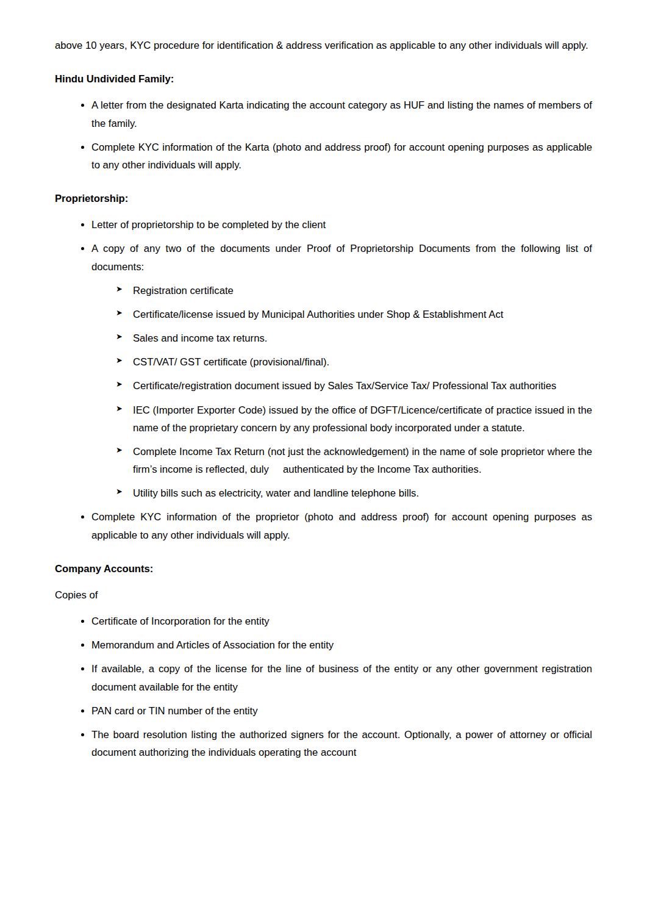above 10 years, KYC procedure for identification & address verification as applicable to any other individuals will apply.
Hindu Undivided Family:
A letter from the designated Karta indicating the account category as HUF and listing the names of members of the family.
Complete KYC information of the Karta (photo and address proof) for account opening purposes as applicable to any other individuals will apply.
Proprietorship:
Letter of proprietorship to be completed by the client
A copy of any two of the documents under Proof of Proprietorship Documents from the following list of documents:
Registration certificate
Certificate/license issued by Municipal Authorities under Shop & Establishment Act
Sales and income tax returns.
CST/VAT/ GST certificate (provisional/final).
Certificate/registration document issued by Sales Tax/Service Tax/ Professional Tax authorities
IEC (Importer Exporter Code) issued by the office of DGFT/Licence/certificate of practice issued in the name of the proprietary concern by any professional body incorporated under a statute.
Complete Income Tax Return (not just the acknowledgement) in the name of sole proprietor where the firm’s income is reflected, duly authenticated by the Income Tax authorities.
Utility bills such as electricity, water and landline telephone bills.
Complete KYC information of the proprietor (photo and address proof) for account opening purposes as applicable to any other individuals will apply.
Company Accounts:
Copies of
Certificate of Incorporation for the entity
Memorandum and Articles of Association for the entity
If available, a copy of the license for the line of business of the entity or any other government registration document available for the entity
PAN card or TIN number of the entity
The board resolution listing the authorized signers for the account. Optionally, a power of attorney or official document authorizing the individuals operating the account